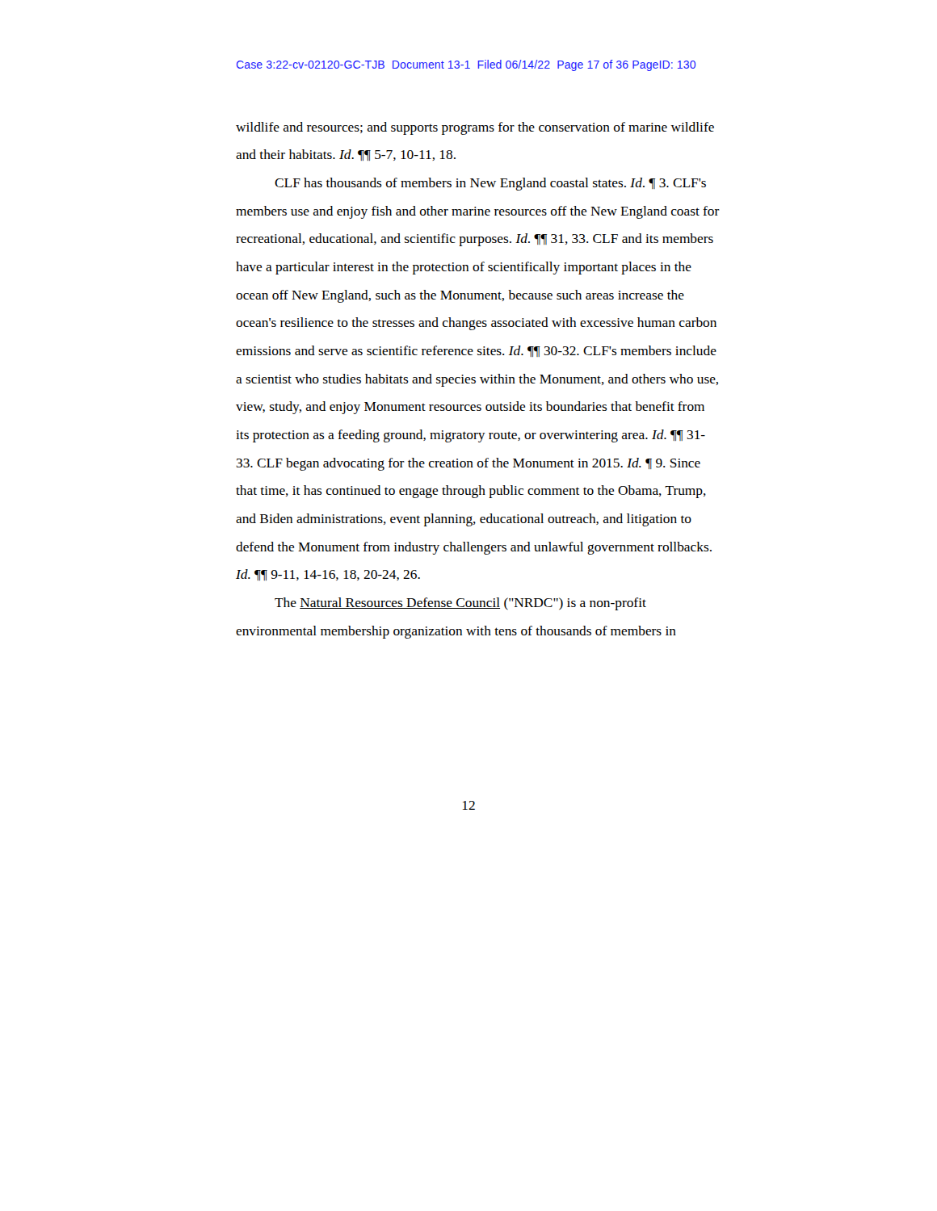Case 3:22-cv-02120-GC-TJB Document 13-1 Filed 06/14/22 Page 17 of 36 PageID: 130
wildlife and resources; and supports programs for the conservation of marine wildlife and their habitats. Id. ¶¶ 5-7, 10-11, 18.
CLF has thousands of members in New England coastal states. Id. ¶ 3. CLF's members use and enjoy fish and other marine resources off the New England coast for recreational, educational, and scientific purposes. Id. ¶¶ 31, 33. CLF and its members have a particular interest in the protection of scientifically important places in the ocean off New England, such as the Monument, because such areas increase the ocean's resilience to the stresses and changes associated with excessive human carbon emissions and serve as scientific reference sites. Id. ¶¶ 30-32. CLF's members include a scientist who studies habitats and species within the Monument, and others who use, view, study, and enjoy Monument resources outside its boundaries that benefit from its protection as a feeding ground, migratory route, or overwintering area. Id. ¶¶ 31-33. CLF began advocating for the creation of the Monument in 2015. Id. ¶ 9. Since that time, it has continued to engage through public comment to the Obama, Trump, and Biden administrations, event planning, educational outreach, and litigation to defend the Monument from industry challengers and unlawful government rollbacks. Id. ¶¶ 9-11, 14-16, 18, 20-24, 26.
The Natural Resources Defense Council ("NRDC") is a non-profit environmental membership organization with tens of thousands of members in
12